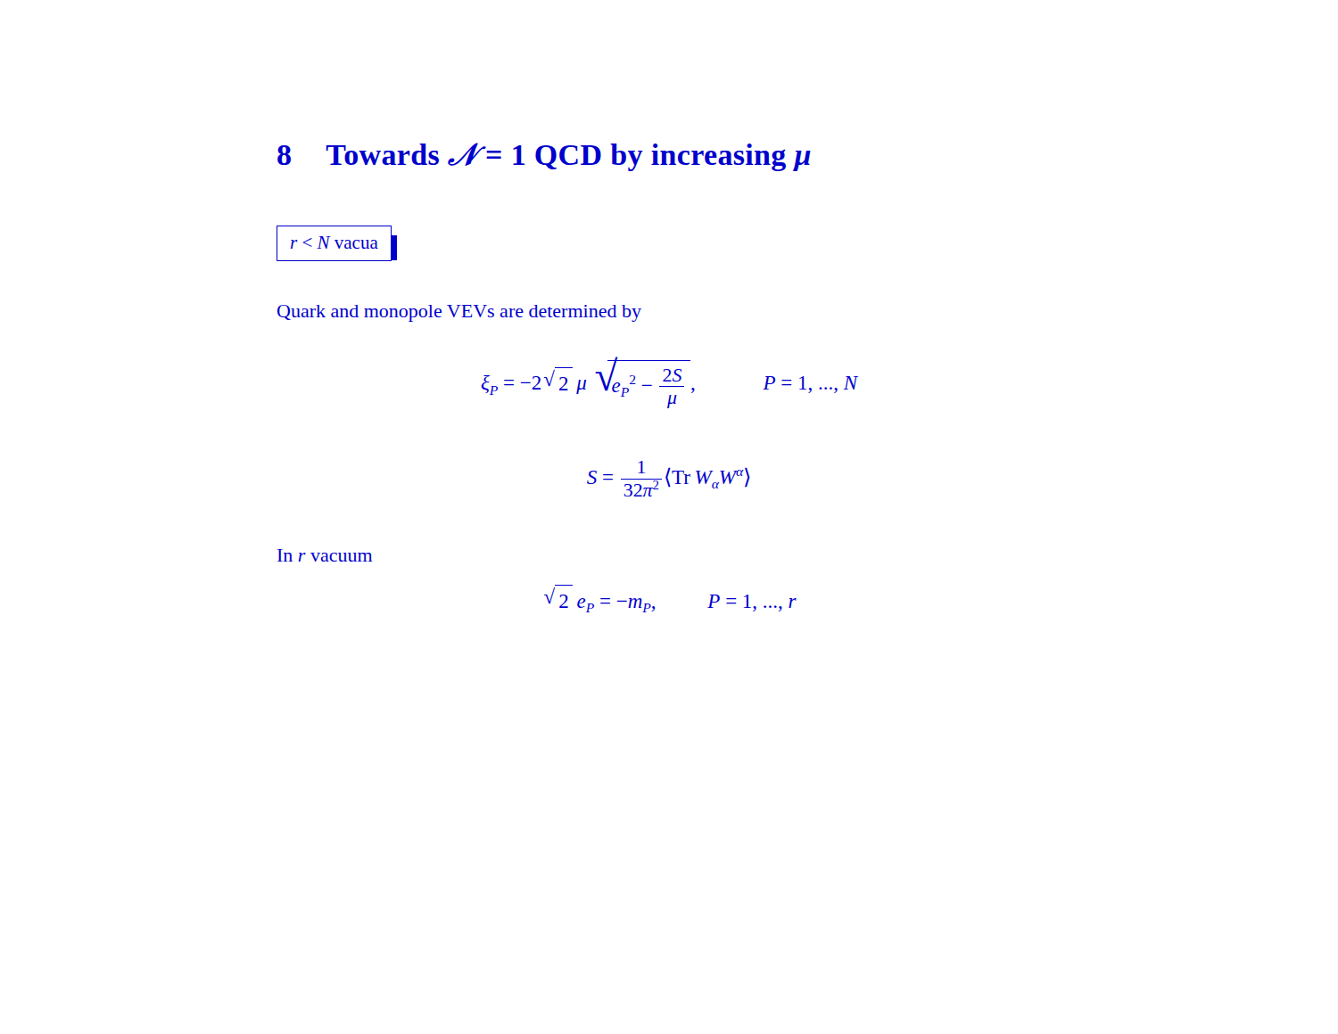8 Towards 𝒩 = 1 QCD by increasing μ
r < N vacua
Quark and monopole VEVs are determined by
ξP = −22 μ eP2 − 2S μ, P = 1, ..., N
S = 132π2⟨Tr WαWα⟩
In r vacuum
2 eP = −mP, P = 1, ..., r